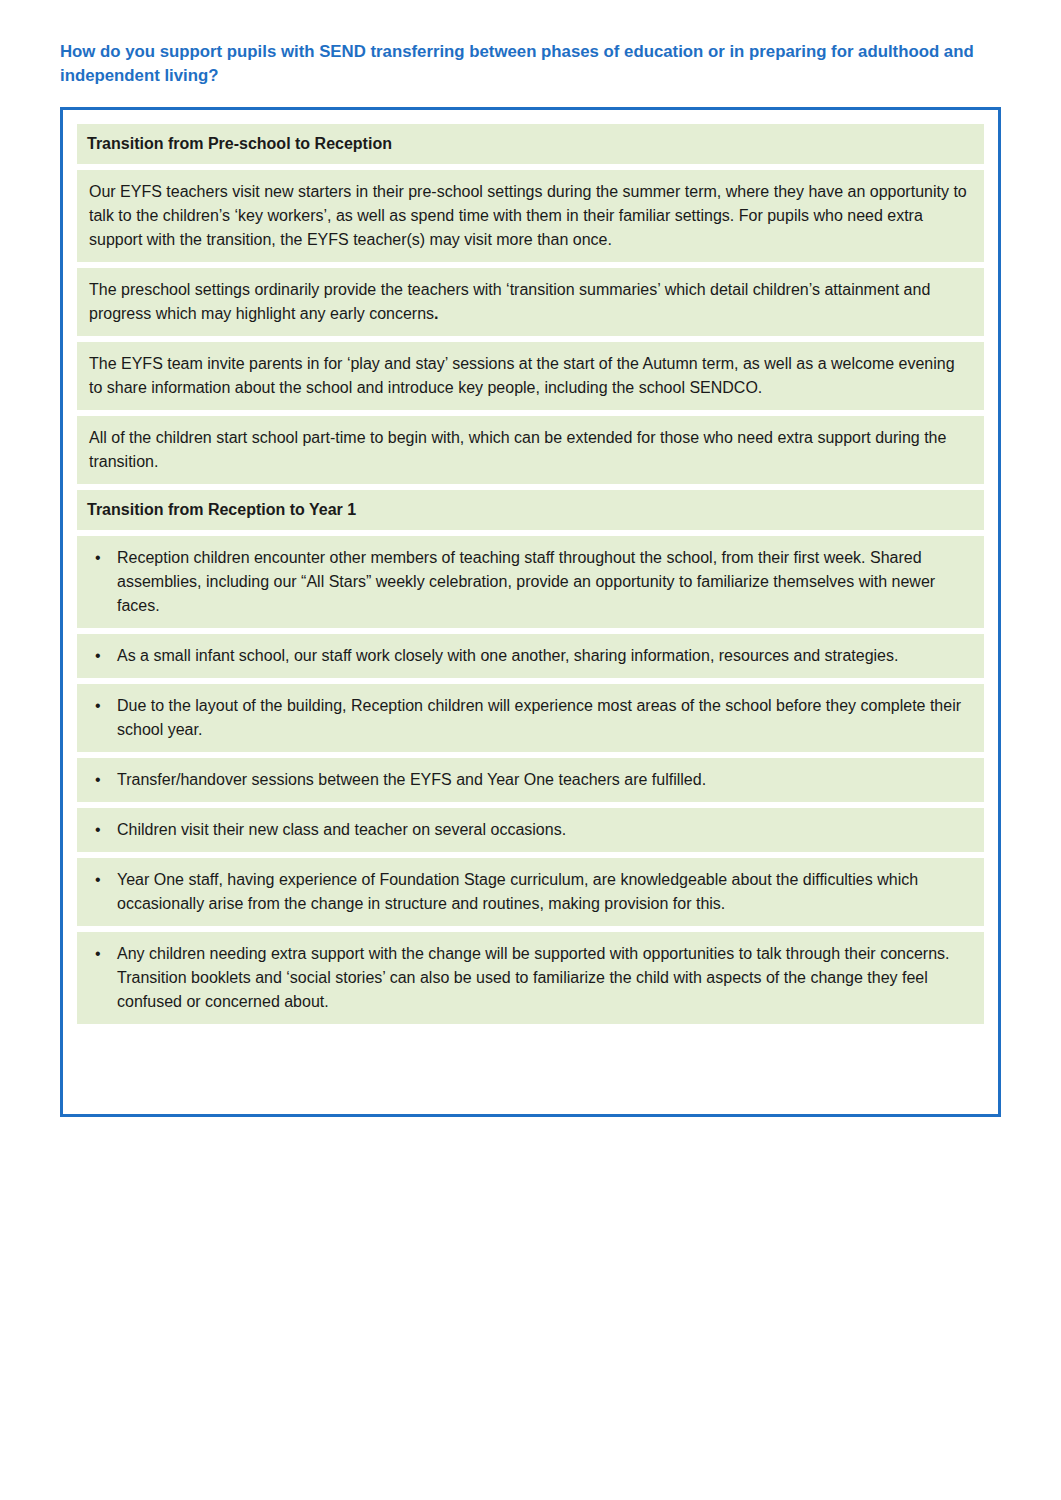How do you support pupils with SEND transferring between phases of education or in preparing for adulthood and independent living?
Transition from Pre-school to Reception
Our EYFS teachers visit new starters in their pre-school settings during the summer term, where they have an opportunity to talk to the children’s ‘key workers’, as well as spend time with them in their familiar settings. For pupils who need extra support with the transition, the EYFS teacher(s) may visit more than once.
The preschool settings ordinarily provide the teachers with ‘transition summaries’ which detail children’s attainment and progress which may highlight any early concerns.
The EYFS team invite parents in for ‘play and stay’ sessions at the start of the Autumn term, as well as a welcome evening to share information about the school and introduce key people, including the school SENDCO.
All of the children start school part-time to begin with, which can be extended for those who need extra support during the transition.
Transition from Reception to Year 1
Reception children encounter other members of teaching staff throughout the school, from their first week. Shared assemblies, including our “All Stars” weekly celebration, provide an opportunity to familiarize themselves with newer faces.
As a small infant school, our staff work closely with one another, sharing information, resources and strategies.
Due to the layout of the building, Reception children will experience most areas of the school before they complete their school year.
Transfer/handover sessions between the EYFS and Year One teachers are fulfilled.
Children visit their new class and teacher on several occasions.
Year One staff, having experience of Foundation Stage curriculum, are knowledgeable about the difficulties which occasionally arise from the change in structure and routines, making provision for this.
Any children needing extra support with the change will be supported with opportunities to talk through their concerns. Transition booklets and ‘social stories’ can also be used to familiarize the child with aspects of the change they feel confused or concerned about.